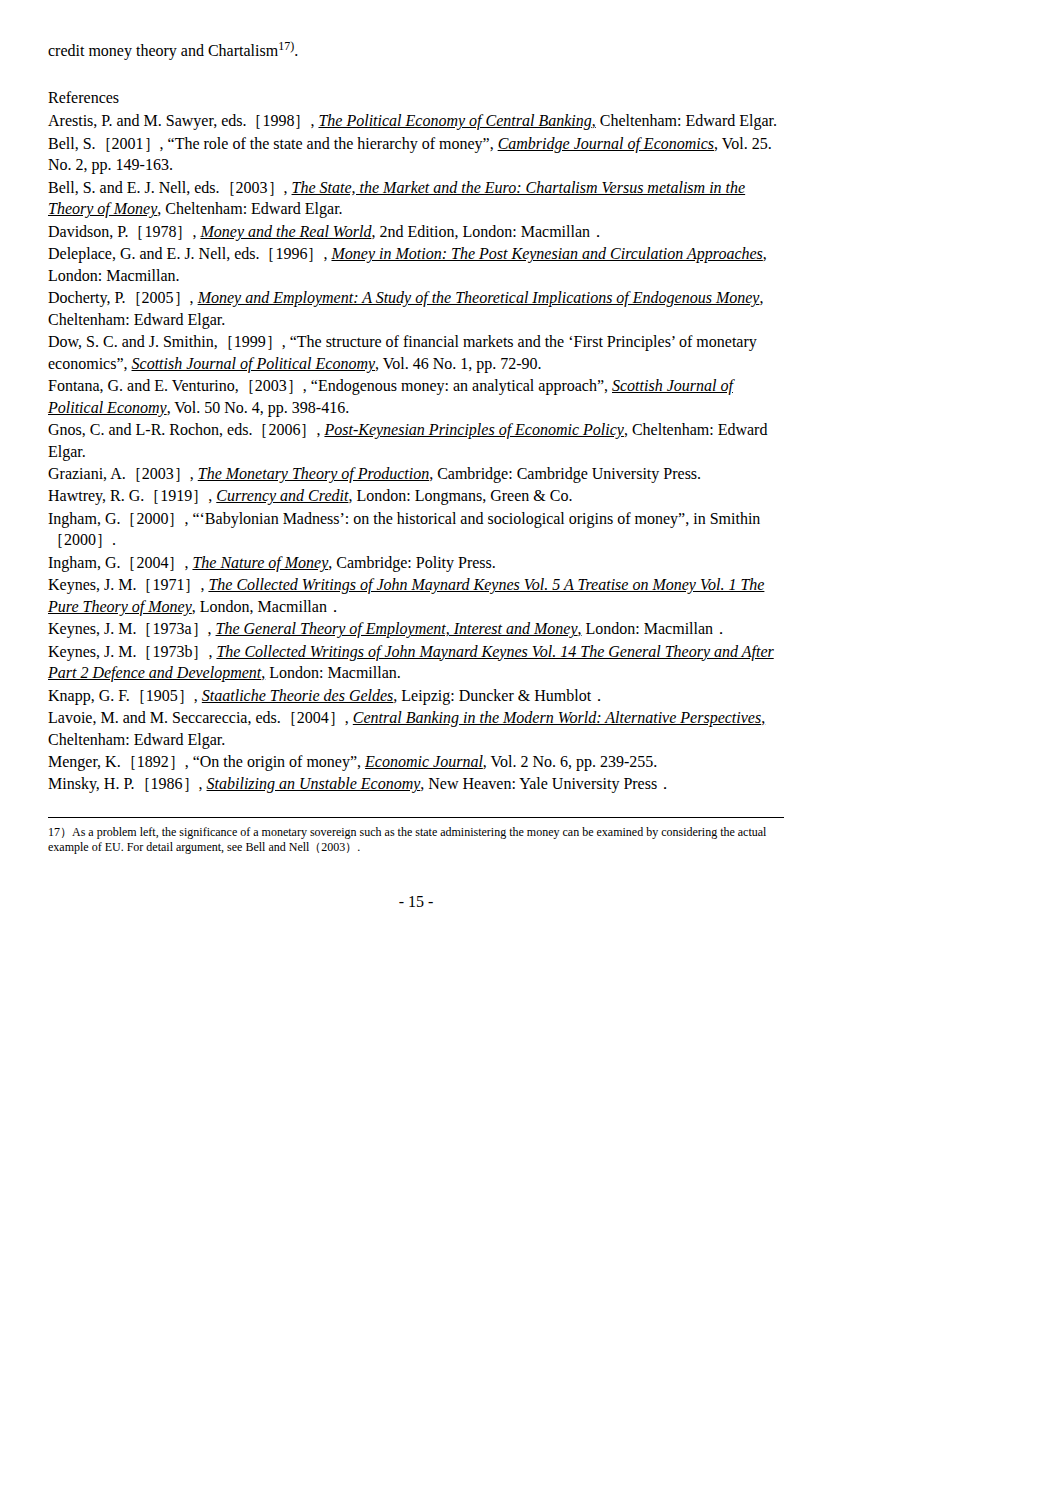credit money theory and Chartalism17).
References
Arestis, P. and M. Sawyer, eds.［1998］, The Political Economy of Central Banking, Cheltenham: Edward Elgar.
Bell, S.［2001］, “The role of the state and the hierarchy of money”, Cambridge Journal of Economics, Vol. 25. No. 2, pp. 149-163.
Bell, S. and E. J. Nell, eds.［2003］, The State, the Market and the Euro: Chartalism Versus metalism in the Theory of Money, Cheltenham: Edward Elgar.
Davidson, P.［1978］, Money and the Real World, 2nd Edition, London: Macmillan．
Deleplace, G. and E. J. Nell, eds.［1996］, Money in Motion: The Post Keynesian and Circulation Approaches, London: Macmillan.
Docherty, P.［2005］, Money and Employment: A Study of the Theoretical Implications of Endogenous Money, Cheltenham: Edward Elgar.
Dow, S. C. and J. Smithin,［1999］, “The structure of financial markets and the ‘First Principles’ of monetary economics”, Scottish Journal of Political Economy, Vol. 46 No. 1, pp. 72-90.
Fontana, G. and E. Venturino,［2003］, “Endogenous money: an analytical approach”, Scottish Journal of Political Economy, Vol. 50 No. 4, pp. 398-416.
Gnos, C. and L-R. Rochon, eds.［2006］, Post-Keynesian Principles of Economic Policy, Cheltenham: Edward Elgar.
Graziani, A.［2003］, The Monetary Theory of Production, Cambridge: Cambridge University Press.
Hawtrey, R. G.［1919］, Currency and Credit, London: Longmans, Green & Co.
Ingham, G.［2000］, “‘Babylonian Madness’: on the historical and sociological origins of money”, in Smithin［2000］.
Ingham, G.［2004］, The Nature of Money, Cambridge: Polity Press.
Keynes, J. M.［1971］, The Collected Writings of John Maynard Keynes Vol. 5 A Treatise on Money Vol. 1 The Pure Theory of Money, London, Macmillan．
Keynes, J. M.［1973a］, The General Theory of Employment, Interest and Money, London: Macmillan．
Keynes, J. M.［1973b］, The Collected Writings of John Maynard Keynes Vol. 14 The General Theory and After Part 2 Defence and Development, London: Macmillan.
Knapp, G. F.［1905］, Staatliche Theorie des Geldes, Leipzig: Duncker & Humblot．
Lavoie, M. and M. Seccareccia, eds.［2004］, Central Banking in the Modern World: Alternative Perspectives, Cheltenham: Edward Elgar.
Menger, K.［1892］, “On the origin of money”, Economic Journal, Vol. 2 No. 6, pp. 239-255.
Minsky, H. P.［1986］, Stabilizing an Unstable Economy, New Heaven: Yale University Press．
17）As a problem left, the significance of a monetary sovereign such as the state administering the money can be examined by considering the actual example of EU. For detail argument, see Bell and Nell（2003）.
- 15 -